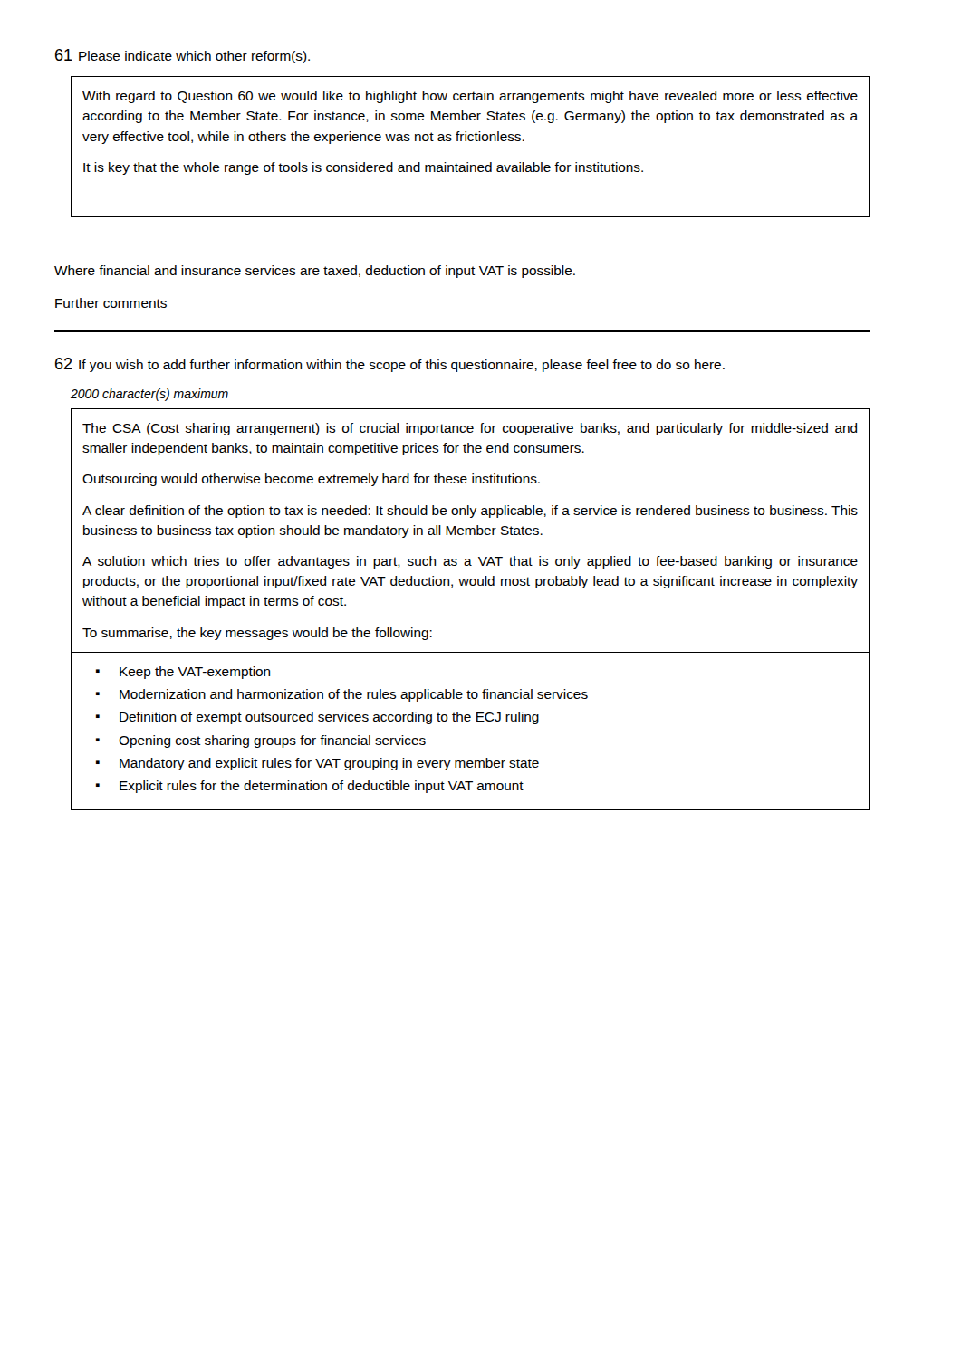61 Please indicate which other reform(s).
With regard to Question 60 we would like to highlight how certain arrangements might have revealed more or less effective according to the Member State. For instance, in some Member States (e.g. Germany) the option to tax demonstrated as a very effective tool, while in others the experience was not as frictionless.
It is key that the whole range of tools is considered and maintained available for institutions.
Where financial and insurance services are taxed, deduction of input VAT is possible.
Further comments
62 If you wish to add further information within the scope of this questionnaire, please feel free to do so here.
2000 character(s) maximum
The CSA (Cost sharing arrangement) is of crucial importance for cooperative banks, and particularly for middle-sized and smaller independent banks, to maintain competitive prices for the end consumers.
Outsourcing would otherwise become extremely hard for these institutions.
A clear definition of the option to tax is needed: It should be only applicable, if a service is rendered business to business. This business to business tax option should be mandatory in all Member States.
A solution which tries to offer advantages in part, such as a VAT that is only applied to fee-based banking or insurance products, or the proportional input/fixed rate VAT deduction, would most probably lead to a significant increase in complexity without a beneficial impact in terms of cost.
To summarise, the key messages would be the following:
Keep the VAT-exemption
Modernization and harmonization of the rules applicable to financial services
Definition of exempt outsourced services according to the ECJ ruling
Opening cost sharing groups for financial services
Mandatory and explicit rules for VAT grouping in every member state
Explicit rules for the determination of deductible input VAT amount